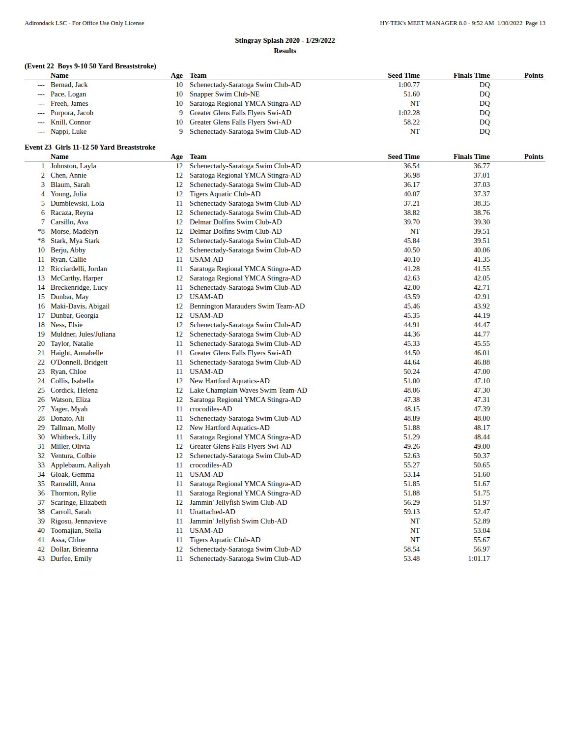Adirondack LSC - For Office Use Only License
HY-TEK's MEET MANAGER 8.0 - 9:52 AM 1/30/2022 Page 13
Stingray Splash 2020 - 1/29/2022
Results
(Event 22 Boys 9-10 50 Yard Breaststroke)
| | Name | Age | Team | Seed Time | Finals Time | Points |
| --- | --- | --- | --- | --- | --- | --- |
| --- | Bernad, Jack | 10 | Schenectady-Saratoga Swim Club-AD | 1:00.77 | DQ | |
| --- | Pace, Logan | 10 | Snapper Swim Club-NE | 51.60 | DQ | |
| --- | Freeh, James | 10 | Saratoga Regional YMCA Stingra-AD | NT | DQ | |
| --- | Porpora, Jacob | 9 | Greater Glens Falls Flyers Swi-AD | 1:02.28 | DQ | |
| --- | Knill, Connor | 10 | Greater Glens Falls Flyers Swi-AD | 58.22 | DQ | |
| --- | Nappi, Luke | 9 | Schenectady-Saratoga Swim Club-AD | NT | DQ | |
Event 23 Girls 11-12 50 Yard Breaststroke
| | Name | Age | Team | Seed Time | Finals Time | Points |
| --- | --- | --- | --- | --- | --- | --- |
| 1 | Johnston, Layla | 12 | Schenectady-Saratoga Swim Club-AD | 36.54 | 36.77 | |
| 2 | Chen, Annie | 12 | Saratoga Regional YMCA Stingra-AD | 36.98 | 37.01 | |
| 3 | Blaum, Sarah | 12 | Schenectady-Saratoga Swim Club-AD | 36.17 | 37.03 | |
| 4 | Young, Julia | 12 | Tigers Aquatic Club-AD | 40.07 | 37.37 | |
| 5 | Dumblewski, Lola | 11 | Schenectady-Saratoga Swim Club-AD | 37.21 | 38.35 | |
| 6 | Racaza, Reyna | 12 | Schenectady-Saratoga Swim Club-AD | 38.82 | 38.76 | |
| 7 | Carsillo, Ava | 12 | Delmar Dolfins Swim Club-AD | 39.70 | 39.30 | |
| *8 | Morse, Madelyn | 12 | Delmar Dolfins Swim Club-AD | NT | 39.51 | |
| *8 | Stark, Mya Stark | 12 | Schenectady-Saratoga Swim Club-AD | 45.84 | 39.51 | |
| 10 | Berju, Abby | 12 | Schenectady-Saratoga Swim Club-AD | 40.50 | 40.06 | |
| 11 | Ryan, Callie | 11 | USAM-AD | 40.10 | 41.35 | |
| 12 | Ricciardelli, Jordan | 11 | Saratoga Regional YMCA Stingra-AD | 41.28 | 41.55 | |
| 13 | McCarthy, Harper | 12 | Saratoga Regional YMCA Stingra-AD | 42.63 | 42.05 | |
| 14 | Breckenridge, Lucy | 11 | Schenectady-Saratoga Swim Club-AD | 42.00 | 42.71 | |
| 15 | Dunbar, May | 12 | USAM-AD | 43.59 | 42.91 | |
| 16 | Maki-Davis, Abigail | 12 | Bennington Marauders Swim Team-AD | 45.46 | 43.92 | |
| 17 | Dunbar, Georgia | 12 | USAM-AD | 45.35 | 44.19 | |
| 18 | Ness, Elsie | 12 | Schenectady-Saratoga Swim Club-AD | 44.91 | 44.47 | |
| 19 | Muldner, Jules/Juliana | 12 | Schenectady-Saratoga Swim Club-AD | 44.36 | 44.77 | |
| 20 | Taylor, Natalie | 11 | Schenectady-Saratoga Swim Club-AD | 45.33 | 45.55 | |
| 21 | Haight, Annabelle | 11 | Greater Glens Falls Flyers Swi-AD | 44.50 | 46.01 | |
| 22 | O'Donnell, Bridgett | 11 | Schenectady-Saratoga Swim Club-AD | 44.64 | 46.88 | |
| 23 | Ryan, Chloe | 11 | USAM-AD | 50.24 | 47.00 | |
| 24 | Collis, Isabella | 12 | New Hartford Aquatics-AD | 51.00 | 47.10 | |
| 25 | Cordick, Helena | 12 | Lake Champlain Waves Swim Team-AD | 48.06 | 47.30 | |
| 26 | Watson, Eliza | 12 | Saratoga Regional YMCA Stingra-AD | 47.38 | 47.31 | |
| 27 | Yager, Myah | 11 | crocodiles-AD | 48.15 | 47.39 | |
| 28 | Donato, Ali | 11 | Schenectady-Saratoga Swim Club-AD | 48.89 | 48.00 | |
| 29 | Tallman, Molly | 12 | New Hartford Aquatics-AD | 51.88 | 48.17 | |
| 30 | Whitbeck, Lilly | 11 | Saratoga Regional YMCA Stingra-AD | 51.29 | 48.44 | |
| 31 | Miller, Olivia | 12 | Greater Glens Falls Flyers Swi-AD | 49.26 | 49.00 | |
| 32 | Ventura, Colbie | 12 | Schenectady-Saratoga Swim Club-AD | 52.63 | 50.37 | |
| 33 | Applebaum, Aaliyah | 11 | crocodiles-AD | 55.27 | 50.65 | |
| 34 | Gloak, Gemma | 11 | USAM-AD | 53.14 | 51.60 | |
| 35 | Ramsdill, Anna | 11 | Saratoga Regional YMCA Stingra-AD | 51.85 | 51.67 | |
| 36 | Thornton, Rylie | 11 | Saratoga Regional YMCA Stingra-AD | 51.88 | 51.75 | |
| 37 | Scaringe, Elizabeth | 12 | Jammin' Jellyfish Swim Club-AD | 56.29 | 51.97 | |
| 38 | Carroll, Sarah | 11 | Unattached-AD | 59.13 | 52.47 | |
| 39 | Rigosu, Jennavieve | 11 | Jammin' Jellyfish Swim Club-AD | NT | 52.89 | |
| 40 | Toomajian, Stella | 11 | USAM-AD | NT | 53.04 | |
| 41 | Assa, Chloe | 11 | Tigers Aquatic Club-AD | NT | 55.67 | |
| 42 | Dollar, Brieanna | 12 | Schenectady-Saratoga Swim Club-AD | 58.54 | 56.97 | |
| 43 | Durfee, Emily | 11 | Schenectady-Saratoga Swim Club-AD | 53.48 | 1:01.17 | |